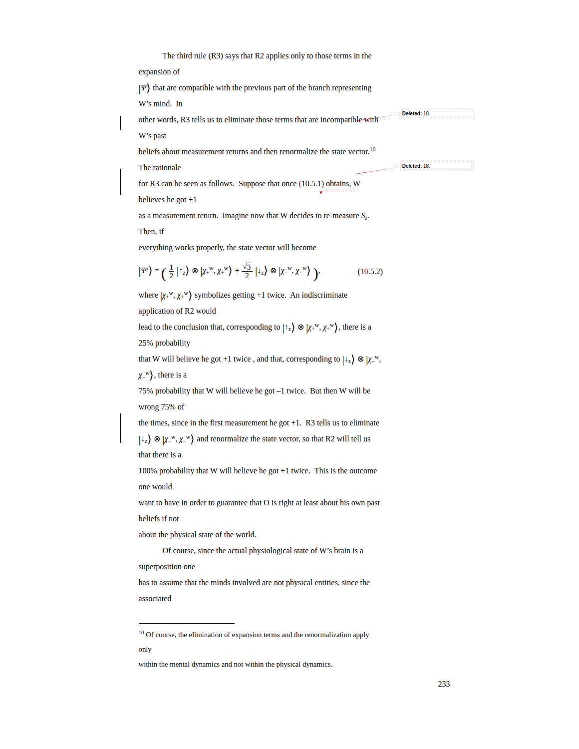Deleted: 18.
Deleted: 18.
▾
The third rule (R3) says that R2 applies only to those terms in the expansion of
|Ψ⟩ that are compatible with the previous part of the branch representing W’s mind. In
other words, R3 tells us to eliminate those terms that are incompatible with W’s past
beliefs about measurement returns and then renormalize the state vector.10 The rationale
for R3 can be seen as follows. Suppose that once (10.5.1) obtains, W believes he got +1
as a measurement return. Imagine now that W decides to re-measure Sz. Then, if
everything works properly, the state vector will become
|Ψ′⟩ = ( 12 | z⟩ ⊗ |χ+w, χ+w⟩ + 32 | z⟩ ⊗ |χ−w, χ−w⟩ ),
(10.5.2)
where |χ+w, χ+w⟩ symbolizes getting +1 twice. An indiscriminate application of R2 would
lead to the conclusion that, corresponding to | z⟩ ⊗ |χ+w, χ+w⟩, there is a 25% probability
that W will believe he got +1 twice , and that, corresponding to | z⟩ ⊗ |χ−w, χ−w⟩, there is a
75% probability that W will believe he got –1 twice. But then W will be wrong 75% of
the times, since in the first measurement he got +1. R3 tells us to eliminate
| z⟩ ⊗ |χ−w, χ−w⟩ and renormalize the state vector, so that R2 will tell us that there is a
100% probability that W will believe he got +1 twice. This is the outcome one would
want to have in order to guarantee that O is right at least about his own past beliefs if not
about the physical state of the world.
Of course, since the actual physiological state of W’s brain is a superposition one
has to assume that the minds involved are not physical entities, since the associated
10 Of course, the elimination of expansion terms and the renormalization apply only
within the mental dynamics and not within the physical dynamics.
233